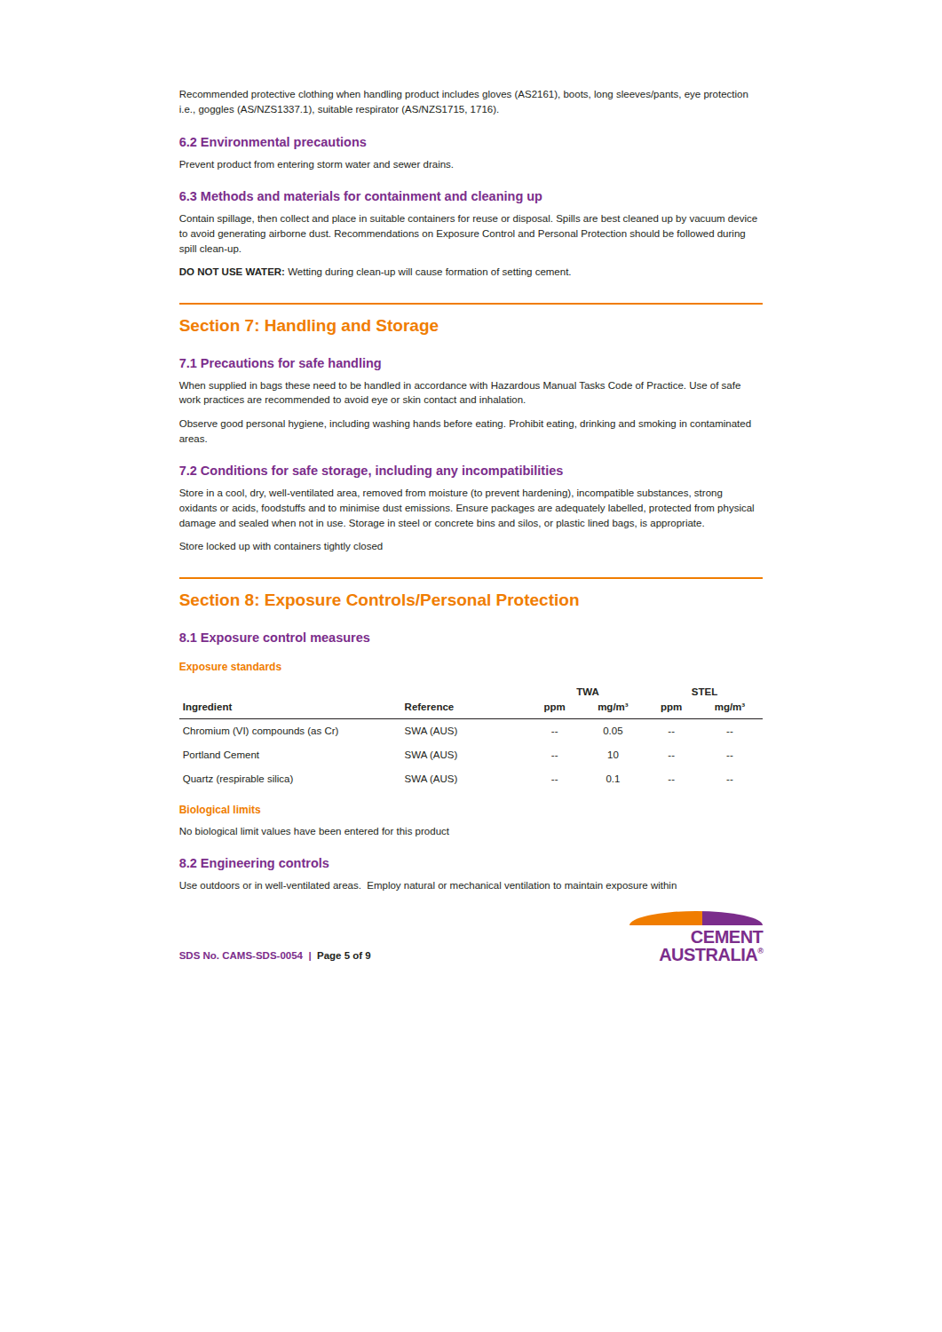Recommended protective clothing when handling product includes gloves (AS2161), boots, long sleeves/pants, eye protection i.e., goggles (AS/NZS1337.1), suitable respirator (AS/NZS1715, 1716).
6.2 Environmental precautions
Prevent product from entering storm water and sewer drains.
6.3 Methods and materials for containment and cleaning up
Contain spillage, then collect and place in suitable containers for reuse or disposal. Spills are best cleaned up by vacuum device to avoid generating airborne dust. Recommendations on Exposure Control and Personal Protection should be followed during spill clean-up.
DO NOT USE WATER: Wetting during clean-up will cause formation of setting cement.
Section 7: Handling and Storage
7.1 Precautions for safe handling
When supplied in bags these need to be handled in accordance with Hazardous Manual Tasks Code of Practice. Use of safe work practices are recommended to avoid eye or skin contact and inhalation.
Observe good personal hygiene, including washing hands before eating. Prohibit eating, drinking and smoking in contaminated areas.
7.2 Conditions for safe storage, including any incompatibilities
Store in a cool, dry, well-ventilated area, removed from moisture (to prevent hardening), incompatible substances, strong oxidants or acids, foodstuffs and to minimise dust emissions. Ensure packages are adequately labelled, protected from physical damage and sealed when not in use. Storage in steel or concrete bins and silos, or plastic lined bags, is appropriate.
Store locked up with containers tightly closed
Section 8: Exposure Controls/Personal Protection
8.1 Exposure control measures
Exposure standards
| | | TWA | STEL |
| --- | --- | --- | --- |
| Ingredient | Reference | ppm | mg/m³ | ppm | mg/m³ |
| Chromium (VI) compounds (as Cr) | SWA (AUS) | -- | 0.05 | -- | -- |
| Portland Cement | SWA (AUS) | -- | 10 | -- | -- |
| Quartz (respirable silica) | SWA (AUS) | -- | 0.1 | -- | -- |
Biological limits
No biological limit values have been entered for this product
8.2 Engineering controls
Use outdoors or in well-ventilated areas. Employ natural or mechanical ventilation to maintain exposure within
SDS No. CAMS-SDS-0054 | Page 5 of 9
CEMENT
AUSTRALIA®